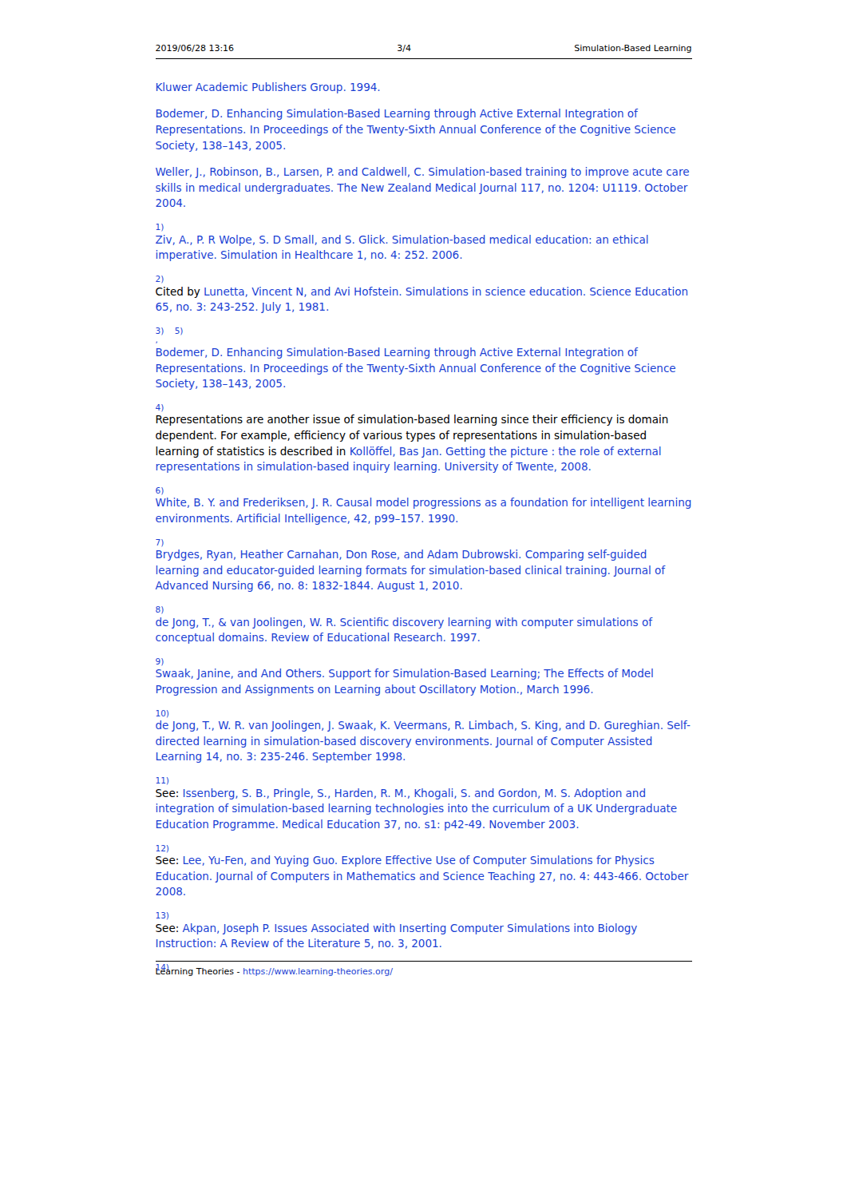2019/06/28 13:16 3/4 Simulation-Based Learning
Kluwer Academic Publishers Group. 1994.
Bodemer, D. Enhancing Simulation-Based Learning through Active External Integration of Representations. In Proceedings of the Twenty-Sixth Annual Conference of the Cognitive Science Society, 138–143, 2005.
Weller, J., Robinson, B., Larsen, P. and Caldwell, C. Simulation-based training to improve acute care skills in medical undergraduates. The New Zealand Medical Journal 117, no. 1204: U1119. October 2004.
1)
Ziv, A., P. R Wolpe, S. D Small, and S. Glick. Simulation-based medical education: an ethical imperative. Simulation in Healthcare 1, no. 4: 252. 2006.
2)
Cited by Lunetta, Vincent N, and Avi Hofstein. Simulations in science education. Science Education 65, no. 3: 243-252. July 1, 1981.
3) 5)
,
Bodemer, D. Enhancing Simulation-Based Learning through Active External Integration of Representations. In Proceedings of the Twenty-Sixth Annual Conference of the Cognitive Science Society, 138–143, 2005.
4)
Representations are another issue of simulation-based learning since their efficiency is domain dependent. For example, efficiency of various types of representations in simulation-based learning of statistics is described in Kollöffel, Bas Jan. Getting the picture : the role of external representations in simulation-based inquiry learning. University of Twente, 2008.
6)
White, B. Y. and Frederiksen, J. R. Causal model progressions as a foundation for intelligent learning environments. Artificial Intelligence, 42, p99–157. 1990.
7)
Brydges, Ryan, Heather Carnahan, Don Rose, and Adam Dubrowski. Comparing self-guided learning and educator-guided learning formats for simulation-based clinical training. Journal of Advanced Nursing 66, no. 8: 1832-1844. August 1, 2010.
8)
de Jong, T., & van Joolingen, W. R. Scientific discovery learning with computer simulations of conceptual domains. Review of Educational Research. 1997.
9)
Swaak, Janine, and And Others. Support for Simulation-Based Learning; The Effects of Model Progression and Assignments on Learning about Oscillatory Motion., March 1996.
10)
de Jong, T., W. R. van Joolingen, J. Swaak, K. Veermans, R. Limbach, S. King, and D. Gureghian. Self-directed learning in simulation-based discovery environments. Journal of Computer Assisted Learning 14, no. 3: 235-246. September 1998.
11)
See: Issenberg, S. B., Pringle, S., Harden, R. M., Khogali, S. and Gordon, M. S. Adoption and integration of simulation-based learning technologies into the curriculum of a UK Undergraduate Education Programme. Medical Education 37, no. s1: p42-49. November 2003.
12)
See: Lee, Yu-Fen, and Yuying Guo. Explore Effective Use of Computer Simulations for Physics Education. Journal of Computers in Mathematics and Science Teaching 27, no. 4: 443-466. October 2008.
13)
See: Akpan, Joseph P. Issues Associated with Inserting Computer Simulations into Biology Instruction: A Review of the Literature 5, no. 3, 2001.
14)
Learning Theories - https://www.learning-theories.org/